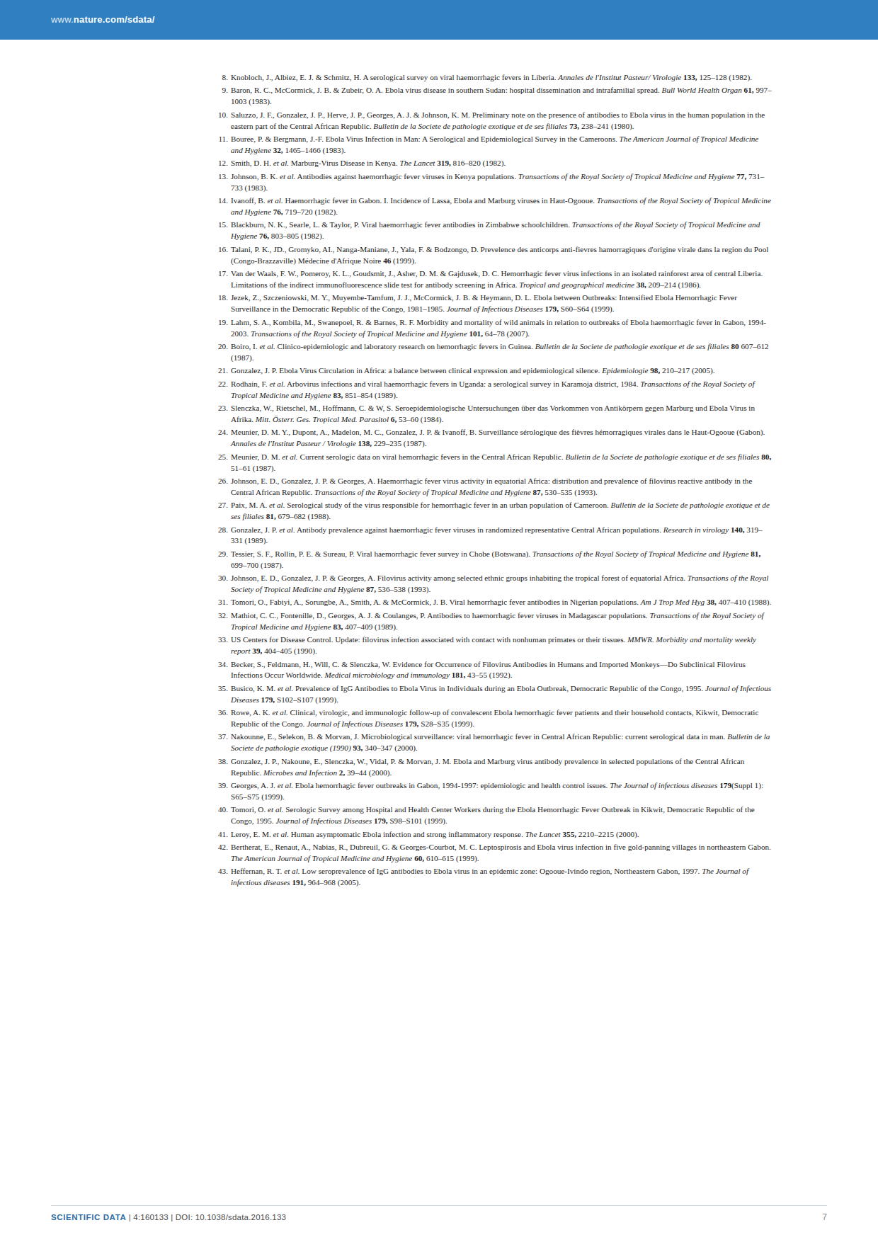www. nature.com/sdata/
8. Knobloch, J., Albiez, E. J. & Schmitz, H. A serological survey on viral haemorrhagic fevers in Liberia. Annales de l'Institut Pasteur/ Virologie 133, 125–128 (1982).
9. Baron, R. C., McCormick, J. B. & Zubeir, O. A. Ebola virus disease in southern Sudan: hospital dissemination and intrafamilial spread. Bull World Health Organ 61, 997–1003 (1983).
10. Saluzzo, J. F., Gonzalez, J. P., Herve, J. P., Georges, A. J. & Johnson, K. M. Preliminary note on the presence of antibodies to Ebola virus in the human population in the eastern part of the Central African Republic. Bulletin de la Societe de pathologie exotique et de ses filiales 73, 238–241 (1980).
11. Bouree, P. & Bergmann, J.-F. Ebola Virus Infection in Man: A Serological and Epidemiological Survey in the Cameroons. The American Journal of Tropical Medicine and Hygiene 32, 1465–1466 (1983).
12. Smith, D. H. et al. Marburg-Virus Disease in Kenya. The Lancet 319, 816–820 (1982).
13. Johnson, B. K. et al. Antibodies against haemorrhagic fever viruses in Kenya populations. Transactions of the Royal Society of Tropical Medicine and Hygiene 77, 731–733 (1983).
14. Ivanoff, B. et al. Haemorrhagic fever in Gabon. I. Incidence of Lassa, Ebola and Marburg viruses in Haut-Ogooue. Transactions of the Royal Society of Tropical Medicine and Hygiene 76, 719–720 (1982).
15. Blackburn, N. K., Searle, L. & Taylor, P. Viral haemorrhagic fever antibodies in Zimbabwe schoolchildren. Transactions of the Royal Society of Tropical Medicine and Hygiene 76, 803–805 (1982).
16. Talani, P. K., JD., Gromyko, AI., Nanga-Maniane, J., Yala, F. & Bodzongo, D. Prevelence des anticorps anti-fievres hamorragiques d'origine virale dans la region du Pool (Congo-Brazzaville) Médecine d'Afrique Noire 46 (1999).
17. Van der Waals, F. W., Pomeroy, K. L., Goudsmit, J., Asher, D. M. & Gajdusek, D. C. Hemorrhagic fever virus infections in an isolated rainforest area of central Liberia. Limitations of the indirect immunofluorescence slide test for antibody screening in Africa. Tropical and geographical medicine 38, 209–214 (1986).
18. Jezek, Z., Szczeniowski, M. Y., Muyembe-Tamfum, J. J., McCormick, J. B. & Heymann, D. L. Ebola between Outbreaks: Intensified Ebola Hemorrhagic Fever Surveillance in the Democratic Republic of the Congo, 1981–1985. Journal of Infectious Diseases 179, S60–S64 (1999).
19. Lahm, S. A., Kombila, M., Swanepoel, R. & Barnes, R. F. Morbidity and mortality of wild animals in relation to outbreaks of Ebola haemorrhagic fever in Gabon, 1994-2003. Transactions of the Royal Society of Tropical Medicine and Hygiene 101, 64–78 (2007).
20. Boiro, I. et al. Clinico-epidemiologic and laboratory research on hemorrhagic fevers in Guinea. Bulletin de la Societe de pathologie exotique et de ses filiales 80 607–612 (1987).
21. Gonzalez, J. P. Ebola Virus Circulation in Africa: a balance between clinical expression and epidemiological silence. Epidemiologie 98, 210–217 (2005).
22. Rodhain, F. et al. Arbovirus infections and viral haemorrhagic fevers in Uganda: a serological survey in Karamoja district, 1984. Transactions of the Royal Society of Tropical Medicine and Hygiene 83, 851–854 (1989).
23. Slenczka, W., Rietschel, M., Hoffmann, C. & W, S. Seroepidemiologische Untersuchungen über das Vorkommen von Antikörpern gegen Marburg und Ebola Virus in Afrika. Mitt. Österr. Ges. Tropical Med. Parasitol 6, 53–60 (1984).
24. Meunier, D. M. Y., Dupont, A., Madelon, M. C., Gonzalez, J. P. & Ivanoff, B. Surveillance sérologique des fièvres hémorragiques virales dans le Haut-Ogooue (Gabon). Annales de l'Institut Pasteur / Virologie 138, 229–235 (1987).
25. Meunier, D. M. et al. Current serologic data on viral hemorrhagic fevers in the Central African Republic. Bulletin de la Societe de pathologie exotique et de ses filiales 80, 51–61 (1987).
26. Johnson, E. D., Gonzalez, J. P. & Georges, A. Haemorrhagic fever virus activity in equatorial Africa: distribution and prevalence of filovirus reactive antibody in the Central African Republic. Transactions of the Royal Society of Tropical Medicine and Hygiene 87, 530–535 (1993).
27. Paix, M. A. et al. Serological study of the virus responsible for hemorrhagic fever in an urban population of Cameroon. Bulletin de la Societe de pathologie exotique et de ses filiales 81, 679–682 (1988).
28. Gonzalez, J. P. et al. Antibody prevalence against haemorrhagic fever viruses in randomized representative Central African populations. Research in virology 140, 319–331 (1989).
29. Tessier, S. F., Rollin, P. E. & Sureau, P. Viral haemorrhagic fever survey in Chobe (Botswana). Transactions of the Royal Society of Tropical Medicine and Hygiene 81, 699–700 (1987).
30. Johnson, E. D., Gonzalez, J. P. & Georges, A. Filovirus activity among selected ethnic groups inhabiting the tropical forest of equatorial Africa. Transactions of the Royal Society of Tropical Medicine and Hygiene 87, 536–538 (1993).
31. Tomori, O., Fabiyi, A., Sorungbe, A., Smith, A. & McCormick, J. B. Viral hemorrhagic fever antibodies in Nigerian populations. Am J Trop Med Hyg 38, 407–410 (1988).
32. Mathiot, C. C., Fontenille, D., Georges, A. J. & Coulanges, P. Antibodies to haemorrhagic fever viruses in Madagascar populations. Transactions of the Royal Society of Tropical Medicine and Hygiene 83, 407–409 (1989).
33. US Centers for Disease Control. Update: filovirus infection associated with contact with nonhuman primates or their tissues. MMWR. Morbidity and mortality weekly report 39, 404–405 (1990).
34. Becker, S., Feldmann, H., Will, C. & Slenczka, W. Evidence for Occurrence of Filovirus Antibodies in Humans and Imported Monkeys—Do Subclinical Filovirus Infections Occur Worldwide. Medical microbiology and immunology 181, 43–55 (1992).
35. Busico, K. M. et al. Prevalence of IgG Antibodies to Ebola Virus in Individuals during an Ebola Outbreak, Democratic Republic of the Congo, 1995. Journal of Infectious Diseases 179, S102–S107 (1999).
36. Rowe, A. K. et al. Clinical, virologic, and immunologic follow-up of convalescent Ebola hemorrhagic fever patients and their household contacts, Kikwit, Democratic Republic of the Congo. Journal of Infectious Diseases 179, S28–S35 (1999).
37. Nakounne, E., Selekon, B. & Morvan, J. Microbiological surveillance: viral hemorrhagic fever in Central African Republic: current serological data in man. Bulletin de la Societe de pathologie exotique (1990) 93, 340–347 (2000).
38. Gonzalez, J. P., Nakoune, E., Slenczka, W., Vidal, P. & Morvan, J. M. Ebola and Marburg virus antibody prevalence in selected populations of the Central African Republic. Microbes and Infection 2, 39–44 (2000).
39. Georges, A. J. et al. Ebola hemorrhagic fever outbreaks in Gabon, 1994-1997: epidemiologic and health control issues. The Journal of infectious diseases 179(Suppl 1): S65–S75 (1999).
40. Tomori, O. et al. Serologic Survey among Hospital and Health Center Workers during the Ebola Hemorrhagic Fever Outbreak in Kikwit, Democratic Republic of the Congo, 1995. Journal of Infectious Diseases 179, S98–S101 (1999).
41. Leroy, E. M. et al. Human asymptomatic Ebola infection and strong inflammatory response. The Lancet 355, 2210–2215 (2000).
42. Bertherat, E., Renaut, A., Nabias, R., Dubreuil, G. & Georges-Courbot, M. C. Leptospirosis and Ebola virus infection in five gold-panning villages in northeastern Gabon. The American Journal of Tropical Medicine and Hygiene 60, 610–615 (1999).
43. Heffernan, R. T. et al. Low seroprevalence of IgG antibodies to Ebola virus in an epidemic zone: Ogooue-Ivindo region, Northeastern Gabon, 1997. The Journal of infectious diseases 191, 964–968 (2005).
SCIENTIFIC DATA | 4:160133 | DOI: 10.1038/sdata.2016.133
7